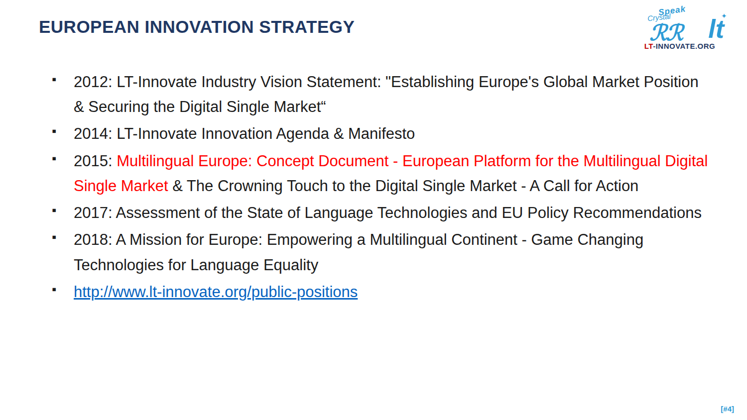EUROPEAN INNOVATION STRATEGY
Speak Crystal ℛℛ lt ✦
LT-INNOVATE.ORG
2012: LT-Innovate Industry Vision Statement: "Establishing Europe's Global Market Position & Securing the Digital Single Market“
2014: LT-Innovate Innovation Agenda & Manifesto
2015: Multilingual Europe: Concept Document - European Platform for the Multilingual Digital Single Market & The Crowning Touch to the Digital Single Market - A Call for Action
2017: Assessment of the State of Language Technologies and EU Policy Recommendations
2018: A Mission for Europe: Empowering a Multilingual Continent - Game Changing Technologies for Language Equality
http://www.lt-innovate.org/public-positions
[#4]